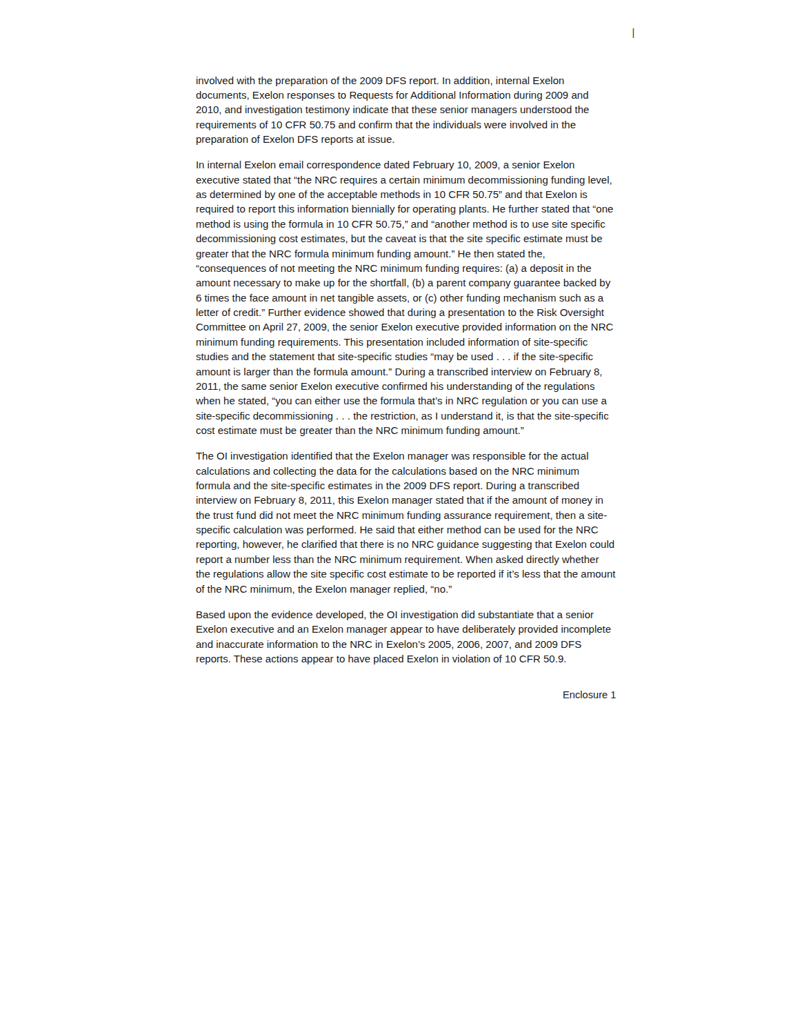|
involved with the preparation of the 2009 DFS report. In addition, internal Exelon documents, Exelon responses to Requests for Additional Information during 2009 and 2010, and investigation testimony indicate that these senior managers understood the requirements of 10 CFR 50.75 and confirm that the individuals were involved in the preparation of Exelon DFS reports at issue.
In internal Exelon email correspondence dated February 10, 2009, a senior Exelon executive stated that “the NRC requires a certain minimum decommissioning funding level, as determined by one of the acceptable methods in 10 CFR 50.75” and that Exelon is required to report this information biennially for operating plants. He further stated that “one method is using the formula in 10 CFR 50.75,” and “another method is to use site specific decommissioning cost estimates, but the caveat is that the site specific estimate must be greater that the NRC formula minimum funding amount.” He then stated the, “consequences of not meeting the NRC minimum funding requires: (a) a deposit in the amount necessary to make up for the shortfall, (b) a parent company guarantee backed by 6 times the face amount in net tangible assets, or (c) other funding mechanism such as a letter of credit.” Further evidence showed that during a presentation to the Risk Oversight Committee on April 27, 2009, the senior Exelon executive provided information on the NRC minimum funding requirements. This presentation included information of site-specific studies and the statement that site-specific studies “may be used . . . if the site-specific amount is larger than the formula amount.” During a transcribed interview on February 8, 2011, the same senior Exelon executive confirmed his understanding of the regulations when he stated, “you can either use the formula that’s in NRC regulation or you can use a site-specific decommissioning . . . the restriction, as I understand it, is that the site-specific cost estimate must be greater than the NRC minimum funding amount.”
The OI investigation identified that the Exelon manager was responsible for the actual calculations and collecting the data for the calculations based on the NRC minimum formula and the site-specific estimates in the 2009 DFS report. During a transcribed interview on February 8, 2011, this Exelon manager stated that if the amount of money in the trust fund did not meet the NRC minimum funding assurance requirement, then a site-specific calculation was performed. He said that either method can be used for the NRC reporting, however, he clarified that there is no NRC guidance suggesting that Exelon could report a number less than the NRC minimum requirement. When asked directly whether the regulations allow the site specific cost estimate to be reported if it’s less that the amount of the NRC minimum, the Exelon manager replied, “no.”
Based upon the evidence developed, the OI investigation did substantiate that a senior Exelon executive and an Exelon manager appear to have deliberately provided incomplete and inaccurate information to the NRC in Exelon’s 2005, 2006, 2007, and 2009 DFS reports. These actions appear to have placed Exelon in violation of 10 CFR 50.9.
Enclosure 1